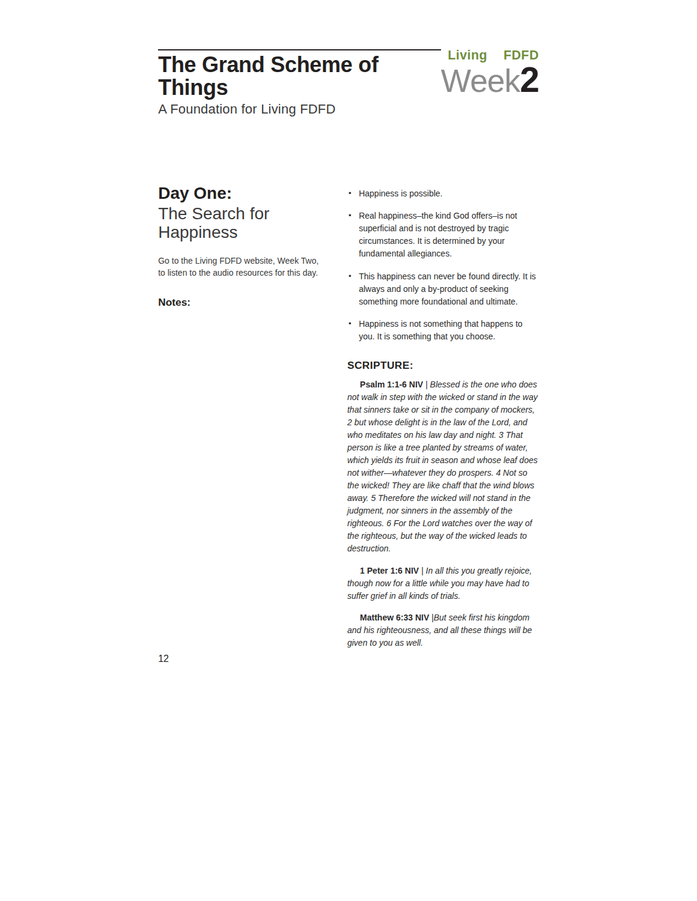The Grand Scheme of Things
A Foundation for Living FDFD
Living FDFD
Week2
Day One:The Search for
Happiness
Go to the Living FDFD website, Week Two, to listen to the audio resources for this day.
Notes:
Happiness is possible.
Real happiness–the kind God offers–is not superficial and is not destroyed by tragic circumstances. It is determined by your fundamental allegiances.
This happiness can never be found directly. It is always and only a by-product of seeking something more foundational and ultimate.
Happiness is not something that happens to you. It is something that you choose.
SCRIPTURE:
Psalm 1:1-6 NIV | Blessed is the one who does not walk in step with the wicked or stand in the way that sinners take or sit in the company of mockers, 2 but whose delight is in the law of the Lord, and who meditates on his law day and night. 3 That person is like a tree planted by streams of water, which yields its fruit in season and whose leaf does not wither—whatever they do prospers. 4 Not so the wicked! They are like chaff that the wind blows away. 5 Therefore the wicked will not stand in the judgment, nor sinners in the assembly of the righteous. 6 For the Lord watches over the way of the righteous, but the way of the wicked leads to destruction.
1 Peter 1:6 NIV | In all this you greatly rejoice, though now for a little while you may have had to suffer grief in all kinds of trials.
Matthew 6:33 NIV |But seek first his kingdom and his righteousness, and all these things will be given to you as well.
12